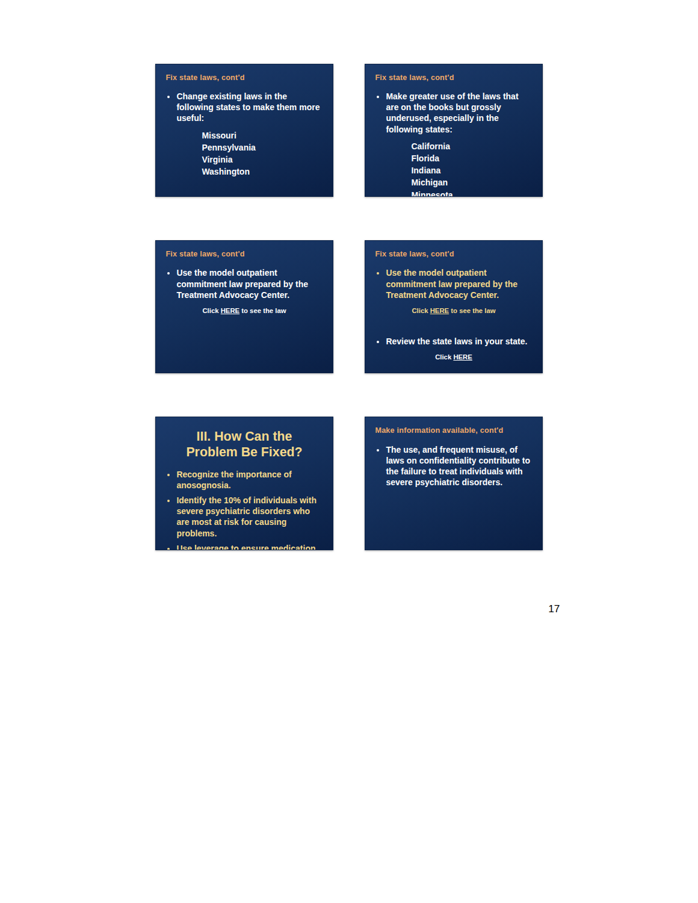Fix state laws, cont'd
Change existing laws in the following states to make them more useful:
Missouri
Pennsylvania
Virginia
Washington
Fix state laws, cont'd
Make greater use of the laws that are on the books but grossly underused, especially in the following states:
California
Florida
Indiana
Michigan
Minnesota
Texas
West Virginia
Fix state laws, cont'd
Use the model outpatient commitment law prepared by the Treatment Advocacy Center.
Click HERE to see the law
Fix state laws, cont'd
Use the model outpatient commitment law prepared by the Treatment Advocacy Center.
Click HERE to see the law
Review the state laws in your state.
Click HERE
III. How Can the
Problem Be Fixed?
Recognize the importance of anosognosia.
Identify the 10% of individuals with severe psychiatric disorders who are most at risk for causing problems.
Use leverage to ensure medication adherence.
Fix the state laws.
Make information available to those who need to know.
Make information available, cont'd
The use, and frequent misuse, of laws on confidentiality contribute to the failure to treat individuals with severe psychiatric disorders.
17